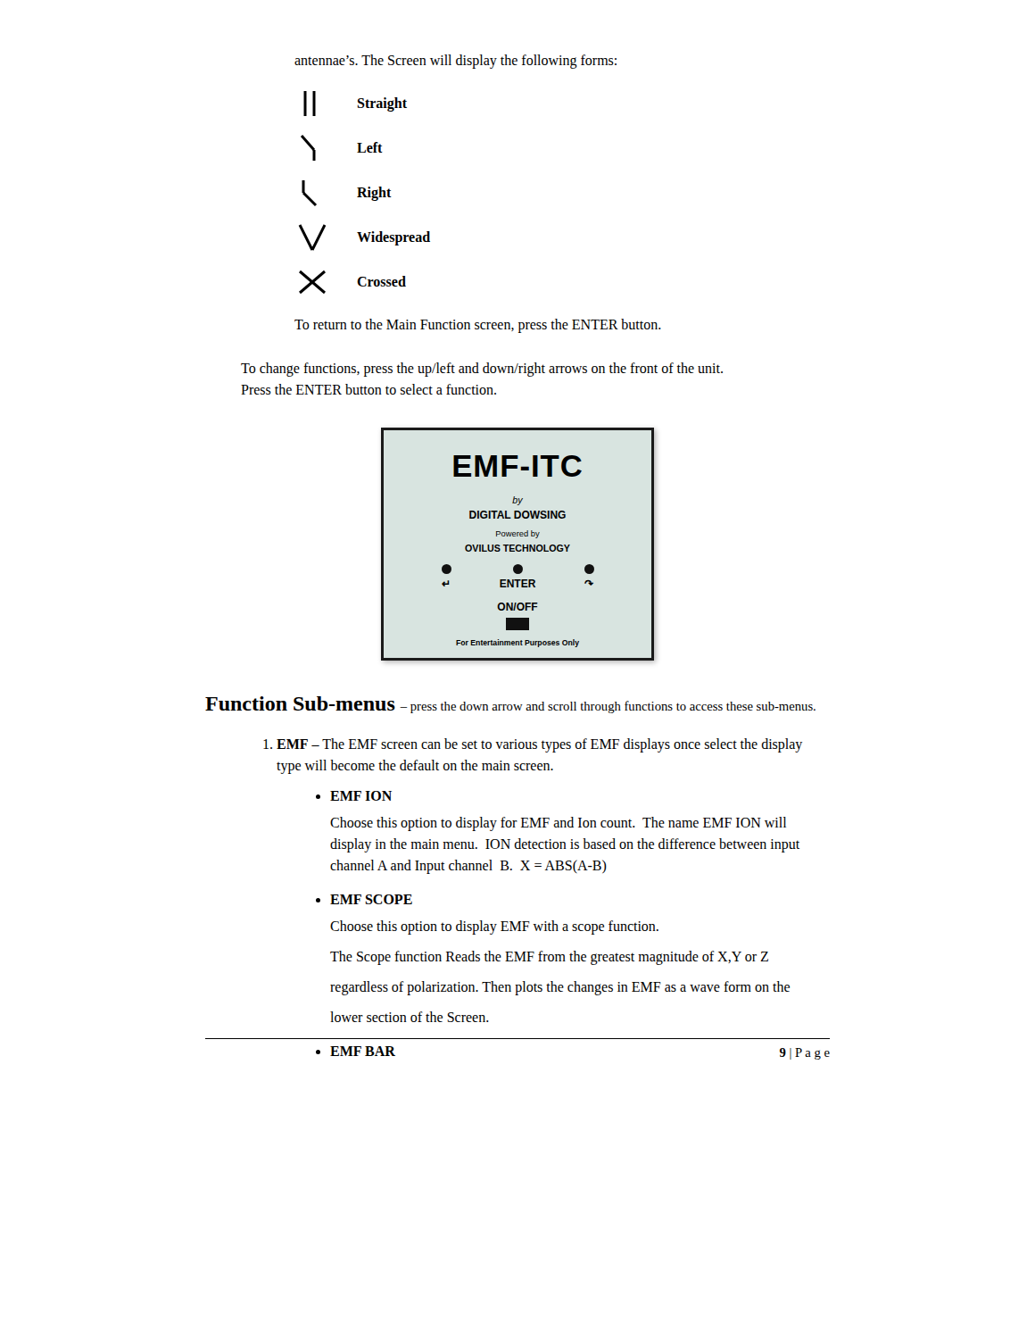antennae’s. The Screen will display the following forms:
Straight
Left
Right
Widespread
Crossed
To return to the Main Function screen, press the ENTER button.
To change functions, press the up/left and down/right arrows on the front of the unit.
Press the ENTER button to select a function.
EMF-ITC
by
DIGITAL DOWSING
Powered by
OVILUS TECHNOLOGY
↵ ENTER ↷
ON/OFF
For Entertainment Purposes Only
Function Sub-menus – press the down arrow and scroll through functions to access these sub-menus.
EMF – The EMF screen can be set to various types of EMF displays once select the display type will become the default on the main screen.
EMF ION
Choose this option to display for EMF and Ion count. The name EMF ION will display in the main menu. ION detection is based on the difference between input channel A and Input channel B. X = ABS(A-B)
EMF SCOPE
Choose this option to display EMF with a scope function.
The Scope function Reads the EMF from the greatest magnitude of X,Y or Z
regardless of polarization. Then plots the changes in EMF as a wave form on the
lower section of the Screen.
EMF BAR
9 | P a g e